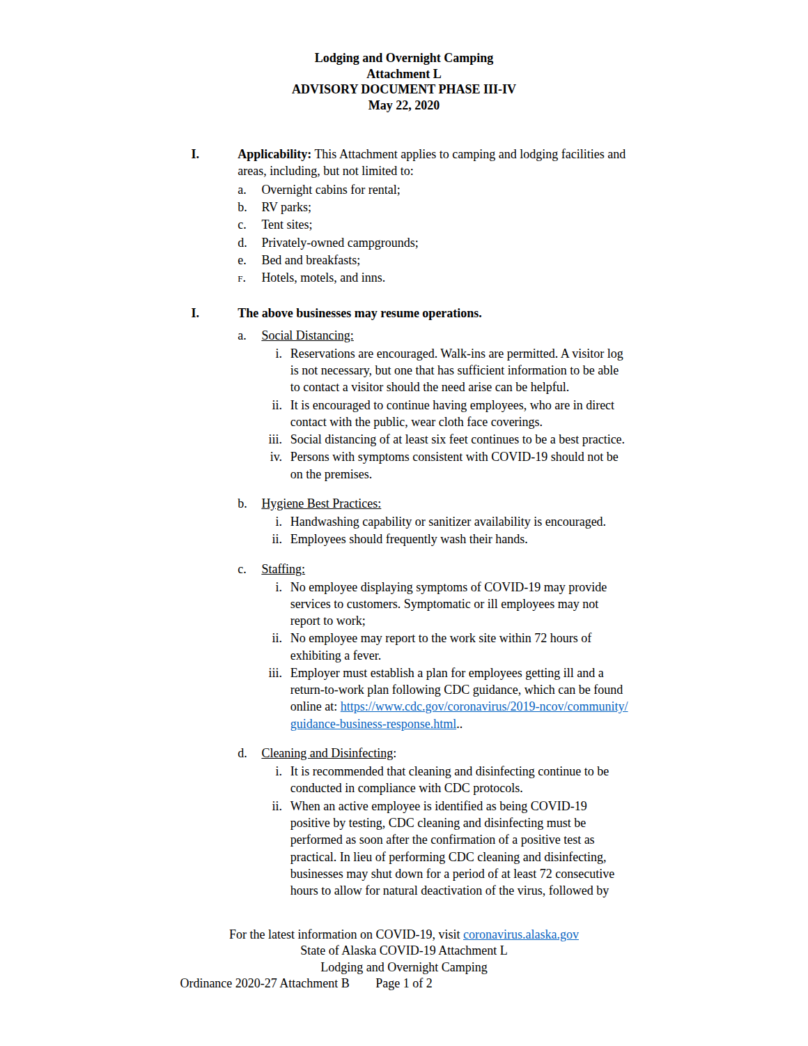Lodging and Overnight Camping
Attachment L
ADVISORY DOCUMENT PHASE III-IV
May 22, 2020
I. Applicability: This Attachment applies to camping and lodging facilities and areas, including, but not limited to:
a. Overnight cabins for rental;
b. RV parks;
c. Tent sites;
d. Privately-owned campgrounds;
e. Bed and breakfasts;
f. Hotels, motels, and inns.
I. The above businesses may resume operations.
a. Social Distancing:
i. Reservations are encouraged. Walk-ins are permitted. A visitor log is not necessary, but one that has sufficient information to be able to contact a visitor should the need arise can be helpful.
ii. It is encouraged to continue having employees, who are in direct contact with the public, wear cloth face coverings.
iii. Social distancing of at least six feet continues to be a best practice.
iv. Persons with symptoms consistent with COVID-19 should not be on the premises.
b. Hygiene Best Practices:
i. Handwashing capability or sanitizer availability is encouraged.
ii. Employees should frequently wash their hands.
c. Staffing:
i. No employee displaying symptoms of COVID-19 may provide services to customers. Symptomatic or ill employees may not report to work;
ii. No employee may report to the work site within 72 hours of exhibiting a fever.
iii. Employer must establish a plan for employees getting ill and a return-to-work plan following CDC guidance, which can be found online at: https://www.cdc.gov/coronavirus/2019-ncov/community/guidance-business-response.html..
d. Cleaning and Disinfecting:
i. It is recommended that cleaning and disinfecting continue to be conducted in compliance with CDC protocols.
ii. When an active employee is identified as being COVID-19 positive by testing, CDC cleaning and disinfecting must be performed as soon after the confirmation of a positive test as practical. In lieu of performing CDC cleaning and disinfecting, businesses may shut down for a period of at least 72 consecutive hours to allow for natural deactivation of the virus, followed by
For the latest information on COVID-19, visit coronavirus.alaska.gov State of Alaska COVID-19 Attachment L Lodging and Overnight Camping
Ordinance 2020-27 Attachment B Page 1 of 2